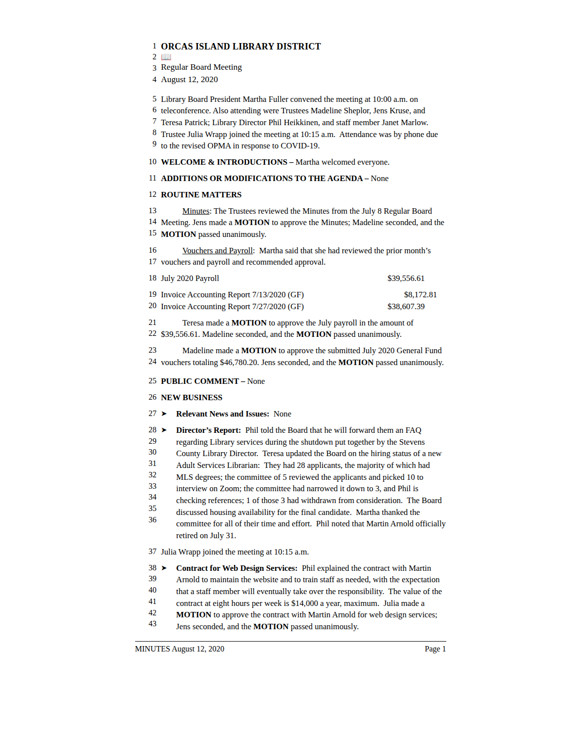1 2 3 4
ORCAS ISLAND LIBRARY DISTRICT
📖
Regular Board Meeting
August 12, 2020
5 6 7 8 9
Library Board President Martha Fuller convened the meeting at 10:00 a.m. on teleconference. Also attending were Trustees Madeline Sheplor, Jens Kruse, and Teresa Patrick; Library Director Phil Heikkinen, and staff member Janet Marlow. Trustee Julia Wrapp joined the meeting at 10:15 a.m. Attendance was by phone due to the revised OPMA in response to COVID-19.
10
WELCOME & INTRODUCTIONS – Martha welcomed everyone.
11
ADDITIONS OR MODIFICATIONS TO THE AGENDA – None
12
ROUTINE MATTERS
13 14 15
Minutes: The Trustees reviewed the Minutes from the July 8 Regular Board Meeting. Jens made a MOTION to approve the Minutes; Madeline seconded, and the MOTION passed unanimously.
16 17
Vouchers and Payroll: Martha said that she had reviewed the prior month’s vouchers and payroll and recommended approval.
18
July 2020 Payroll
$39,556.61
19 20
Invoice Accounting Report 7/13/2020 (GF)
$8,172.81
Invoice Accounting Report 7/27/2020 (GF)
$38,607.39
21 22
Teresa made a MOTION to approve the July payroll in the amount of $39,556.61. Madeline seconded, and the MOTION passed unanimously.
23 24
Madeline made a MOTION to approve the submitted July 2020 General Fund vouchers totaling $46,780.20. Jens seconded, and the MOTION passed unanimously.
25
PUBLIC COMMENT – None
26
NEW BUSINESS
27
➤
Relevant News and Issues: None
28 29 30 31 32 33 34 35 36
➤
Director’s Report: Phil told the Board that he will forward them an FAQ regarding Library services during the shutdown put together by the Stevens County Library Director. Teresa updated the Board on the hiring status of a new Adult Services Librarian: They had 28 applicants, the majority of which had MLS degrees; the committee of 5 reviewed the applicants and picked 10 to interview on Zoom; the committee had narrowed it down to 3, and Phil is checking references; 1 of those 3 had withdrawn from consideration. The Board discussed housing availability for the final candidate. Martha thanked the committee for all of their time and effort. Phil noted that Martin Arnold officially retired on July 31.
37
Julia Wrapp joined the meeting at 10:15 a.m.
38 39 40 41 42 43
➤
Contract for Web Design Services: Phil explained the contract with Martin Arnold to maintain the website and to train staff as needed, with the expectation that a staff member will eventually take over the responsibility. The value of the contract at eight hours per week is $14,000 a year, maximum. Julia made a MOTION to approve the contract with Martin Arnold for web design services; Jens seconded, and the MOTION passed unanimously.
MINUTES August 12, 2020
Page 1